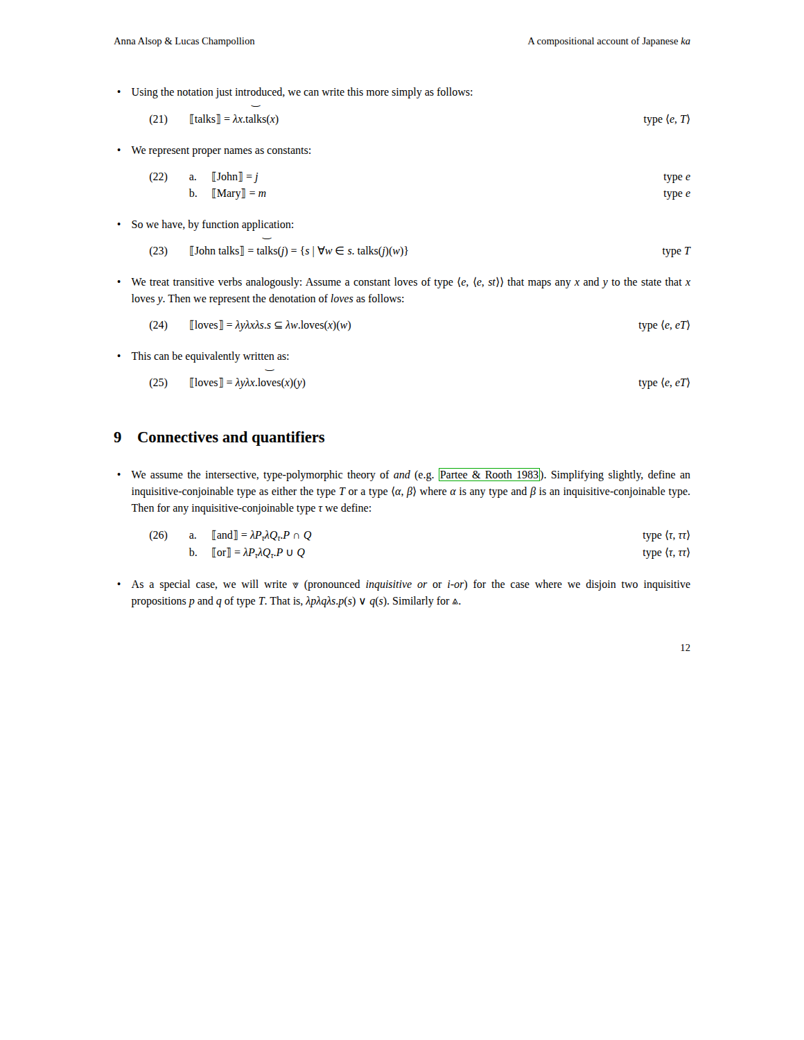Anna Alsop & Lucas Champollion
A compositional account of Japanese ka
Using the notation just introduced, we can write this more simply as follows:
(21)
⟦talks⟧ = λx.talks(x)
type ⟨e, T⟩
We represent proper names as constants:
(22)
a.
⟦John⟧ = j
type e
b.
⟦Mary⟧ = m
type e
So we have, by function application:
(23)
⟦John talks⟧ = talks(j) = {s | ∀w ∈ s. talks(j)(w)}
type T
We treat transitive verbs analogously: Assume a constant loves of type ⟨e, ⟨e, st⟩⟩ that maps any x and y to the state that x loves y. Then we represent the denotation of loves as follows:
(24)
⟦loves⟧ = λyλxλs.s ⊆ λw.loves(x)(w)
type ⟨e, eT⟩
This can be equivalently written as:
(25)
⟦loves⟧ = λyλx.loves(x)(y)
type ⟨e, eT⟩
9 Connectives and quantifiers
We assume the intersective, type-polymorphic theory of and (e.g. Partee & Rooth 1983). Simplifying slightly, define an inquisitive-conjoinable type as either the type T or a type ⟨α, β⟩ where α is any type and β is an inquisitive-conjoinable type. Then for any inquisitive-conjoinable type τ we define:
(26)
a.
⟦and⟧ = λPτλQτ.P ∩ Q
type ⟨τ, ττ⟩
b.
⟦or⟧ = λPτλQτ.P ∪ Q
type ⟨τ, ττ⟩
As a special case, we will write ⩔ (pronounced inquisitive or or i-or) for the case where we disjoin two inquisitive propositions p and q of type T. That is, λpλqλs.p(s) ∨ q(s). Similarly for ⩓.
12